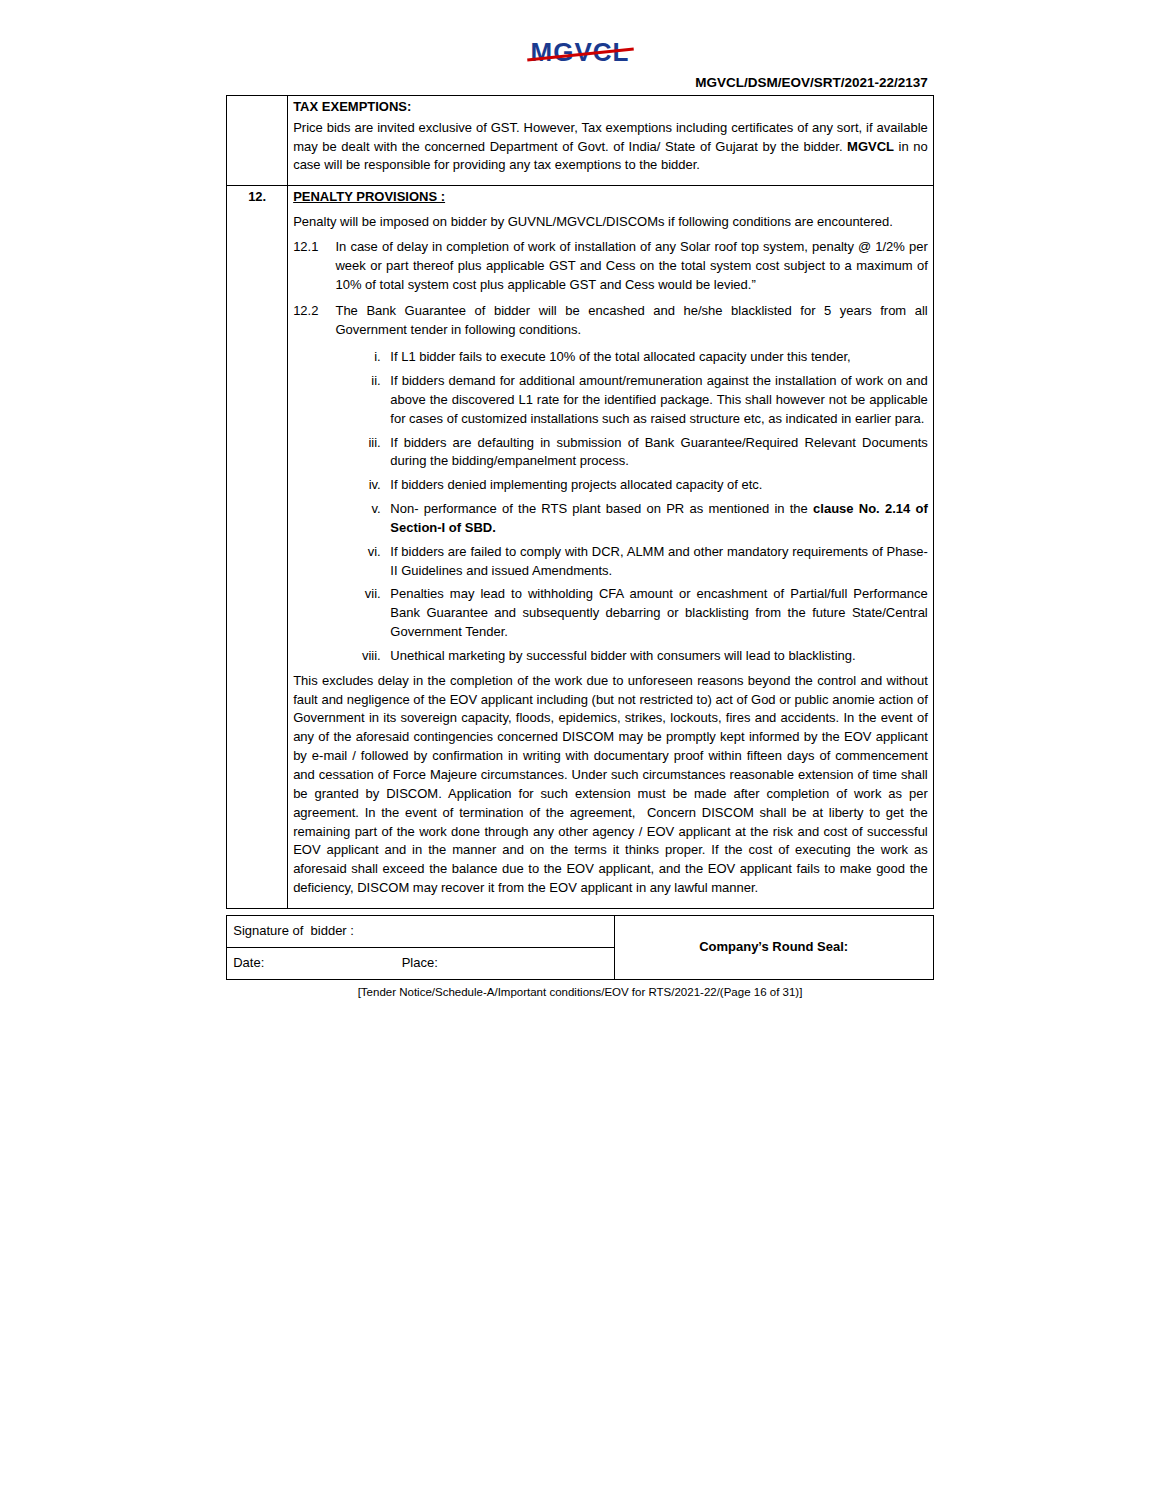MGVCL
MGVCL/DSM/EOV/SRT/2021-22/2137
| | TAX EXEMPTIONS: Price bids are invited exclusive of GST. However, Tax exemptions including certificates of any sort, if available may be dealt with the concerned Department of Govt. of India/ State of Gujarat by the bidder. MGVCL in no case will be responsible for providing any tax exemptions to the bidder. |
| 12. | PENALTY PROVISIONS : Penalty will be imposed on bidder by GUVNL/MGVCL/DISCOMs if following conditions are encountered. 12.1 In case of delay in completion of work of installation of any Solar roof top system, penalty @ 1/2% per week or part thereof plus applicable GST and Cess on the total system cost subject to a maximum of 10% of total system cost plus applicable GST and Cess would be levied.” 12.2 The Bank Guarantee of bidder will be encashed and he/she blacklisted for 5 years from all Government tender in following conditions. If L1 bidder fails to execute 10% of the total allocated capacity under this tender, If bidders demand for additional amount/remuneration against the installation of work on and above the discovered L1 rate for the identified package. This shall however not be applicable for cases of customized installations such as raised structure etc, as indicated in earlier para. If bidders are defaulting in submission of Bank Guarantee/Required Relevant Documents during the bidding/empanelment process. If bidders denied implementing projects allocated capacity of etc. Non- performance of the RTS plant based on PR as mentioned in the clause No. 2.14 of Section-I of SBD. If bidders are failed to comply with DCR, ALMM and other mandatory requirements of Phase-II Guidelines and issued Amendments. Penalties may lead to withholding CFA amount or encashment of Partial/full Performance Bank Guarantee and subsequently debarring or blacklisting from the future State/Central Government Tender. Unethical marketing by successful bidder with consumers will lead to blacklisting. This excludes delay in the completion of the work due to unforeseen reasons beyond the control and without fault and negligence of the EOV applicant including (but not restricted to) act of God or public anomie action of Government in its sovereign capacity, floods, epidemics, strikes, lockouts, fires and accidents. In the event of any of the aforesaid contingencies concerned DISCOM may be promptly kept informed by the EOV applicant by e-mail / followed by confirmation in writing with documentary proof within fifteen days of commencement and cessation of Force Majeure circumstances. Under such circumstances reasonable extension of time shall be granted by DISCOM. Application for such extension must be made after completion of work as per agreement. In the event of termination of the agreement, Concern DISCOM shall be at liberty to get the remaining part of the work done through any other agency / EOV applicant at the risk and cost of successful EOV applicant and in the manner and on the terms it thinks proper. If the cost of executing the work as aforesaid shall exceed the balance due to the EOV applicant, and the EOV applicant fails to make good the deficiency, DISCOM may recover it from the EOV applicant in any lawful manner. |
| Signature of bidder : | Company’s Round Seal: |
| / Date: / Place: / |
[Tender Notice/Schedule-A/Important conditions/EOV for RTS/2021-22/(Page 16 of 31)]